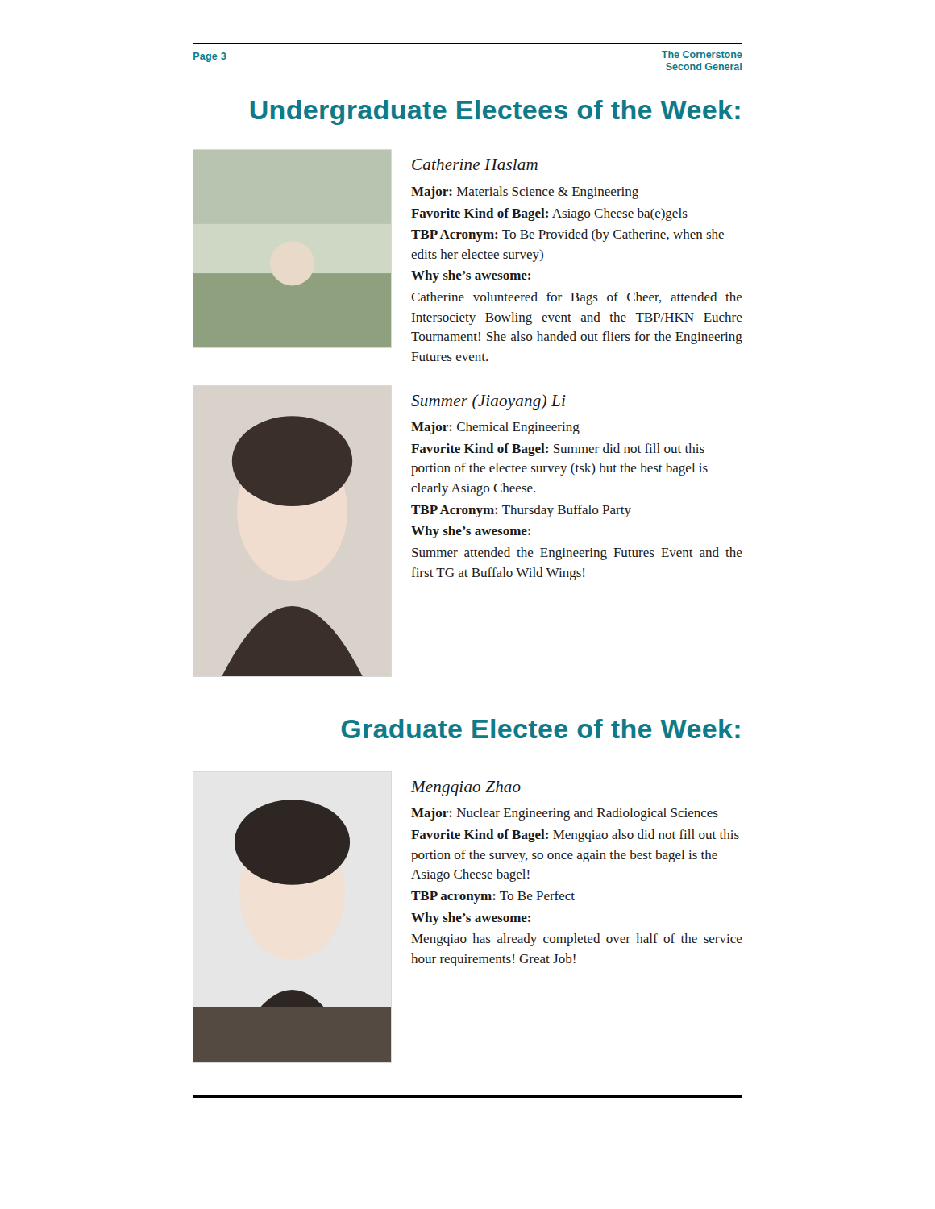Page 3
The Cornerstone
Second General
Undergraduate Electees of the Week:
Catherine Haslam
Major: Materials Science & Engineering
Favorite Kind of Bagel: Asiago Cheese ba(e)gels
TBP Acronym: To Be Provided (by Catherine, when she edits her electee survey)
Why she’s awesome:
Catherine volunteered for Bags of Cheer, attended the Intersociety Bowling event and the TBP/HKN Euchre Tournament! She also handed out fliers for the Engineering Futures event.
Summer (Jiaoyang) Li
Major: Chemical Engineering
Favorite Kind of Bagel: Summer did not fill out this portion of the electee survey (tsk) but the best bagel is clearly Asiago Cheese.
TBP Acronym: Thursday Buffalo Party
Why she’s awesome:
Summer attended the Engineering Futures Event and the first TG at Buffalo Wild Wings!
Graduate Electee of the Week:
Mengqiao Zhao
Major: Nuclear Engineering and Radiological Sciences
Favorite Kind of Bagel: Mengqiao also did not fill out this portion of the survey, so once again the best bagel is the Asiago Cheese bagel!
TBP acronym: To Be Perfect
Why she’s awesome:
Mengqiao has already completed over half of the service hour requirements! Great Job!